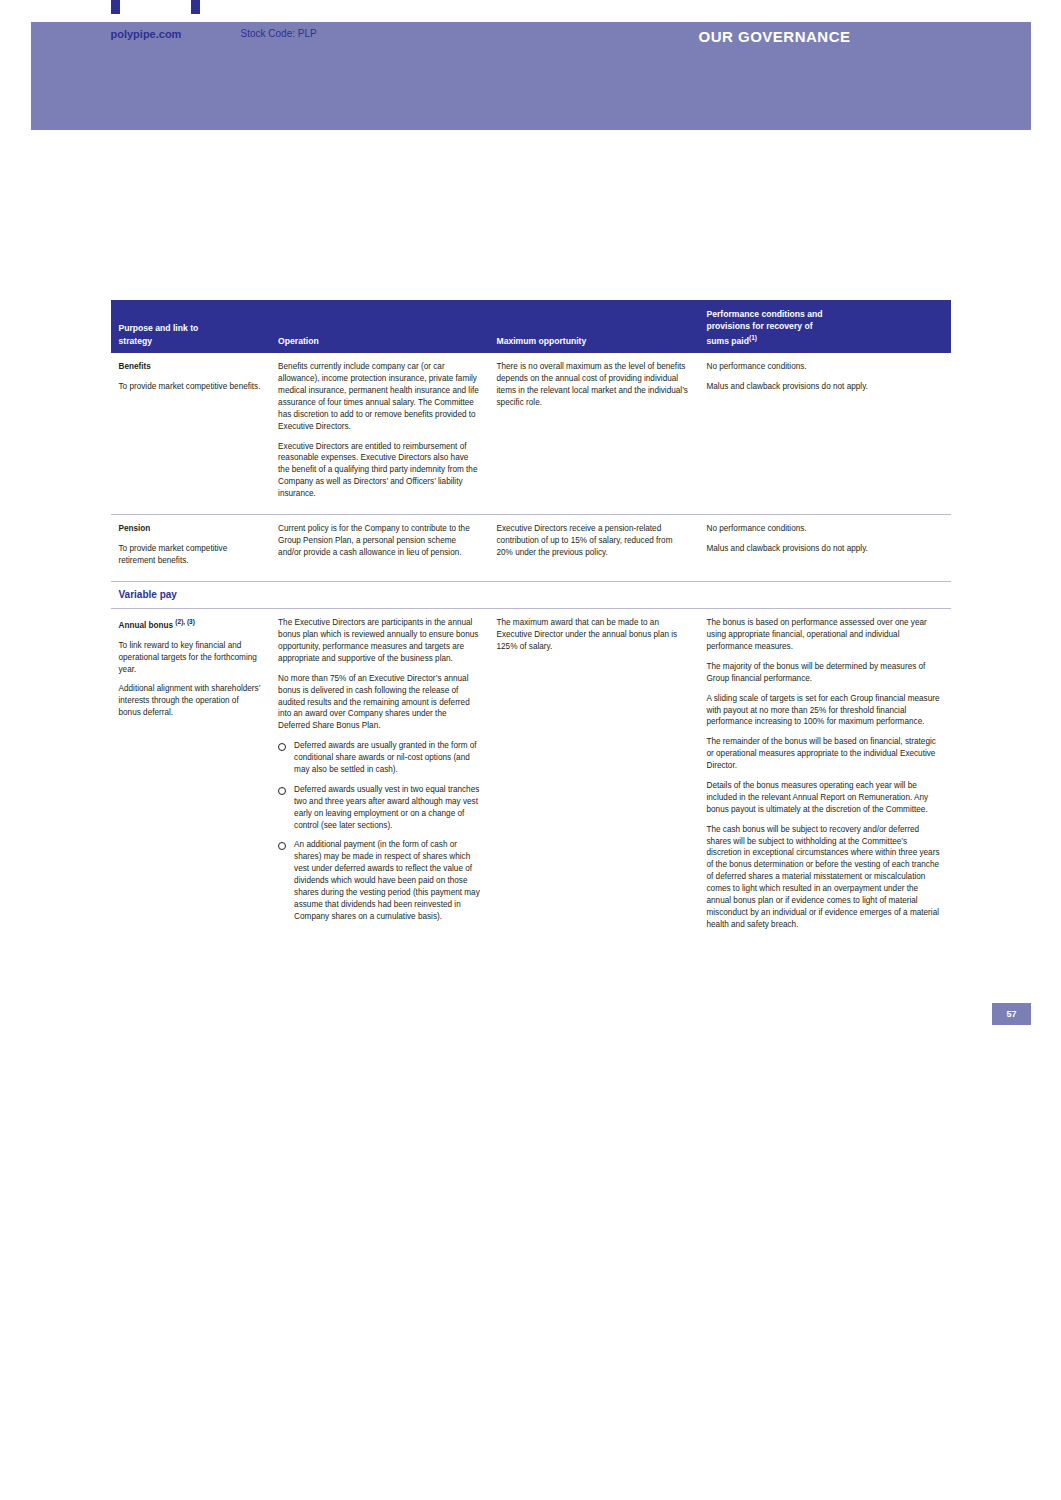polypipe.com
Stock Code: PLP
OUR GOVERNANCE
| Purpose and link to strategy | Operation | Maximum opportunity | Performance conditions and provisions for recovery of sums paid (1) |
| --- | --- | --- | --- |
| Benefits To provide market competitive benefits. | Benefits currently include company car (or car allowance), income protection insurance, private family medical insurance, permanent health insurance and life assurance of four times annual salary. The Committee has discretion to add to or remove benefits provided to Executive Directors. Executive Directors are entitled to reimbursement of reasonable expenses. Executive Directors also have the benefit of a qualifying third party indemnity from the Company as well as Directors’ and Officers’ liability insurance. | There is no overall maximum as the level of benefits depends on the annual cost of providing individual items in the relevant local market and the individual’s specific role. | No performance conditions. Malus and clawback provisions do not apply. |
| Pension To provide market competitive retirement benefits. | Current policy is for the Company to contribute to the Group Pension Plan, a personal pension scheme and/or provide a cash allowance in lieu of pension. | Executive Directors receive a pension-related contribution of up to 15% of salary, reduced from 20% under the previous policy. | No performance conditions. Malus and clawback provisions do not apply. |
| Variable pay |
| Annual bonus (2), (3) To link reward to key financial and operational targets for the forthcoming year. Additional alignment with shareholders’ interests through the operation of bonus deferral. | The Executive Directors are participants in the annual bonus plan which is reviewed annually to ensure bonus opportunity, performance measures and targets are appropriate and supportive of the business plan. No more than 75% of an Executive Director’s annual bonus is delivered in cash following the release of audited results and the remaining amount is deferred into an award over Company shares under the Deferred Share Bonus Plan. Deferred awards are usually granted in the form of conditional share awards or nil-cost options (and may also be settled in cash). Deferred awards usually vest in two equal tranches two and three years after award although may vest early on leaving employment or on a change of control (see later sections). An additional payment (in the form of cash or shares) may be made in respect of shares which vest under deferred awards to reflect the value of dividends which would have been paid on those shares during the vesting period (this payment may assume that dividends had been reinvested in Company shares on a cumulative basis). | The maximum award that can be made to an Executive Director under the annual bonus plan is 125% of salary. | The bonus is based on performance assessed over one year using appropriate financial, operational and individual performance measures. The majority of the bonus will be determined by measures of Group financial performance. A sliding scale of targets is set for each Group financial measure with payout at no more than 25% for threshold financial performance increasing to 100% for maximum performance. The remainder of the bonus will be based on financial, strategic or operational measures appropriate to the individual Executive Director. Details of the bonus measures operating each year will be included in the relevant Annual Report on Remuneration. Any bonus payout is ultimately at the discretion of the Committee. The cash bonus will be subject to recovery and/or deferred shares will be subject to withholding at the Committee’s discretion in exceptional circumstances where within three years of the bonus determination or before the vesting of each tranche of deferred shares a material misstatement or miscalculation comes to light which resulted in an overpayment under the annual bonus plan or if evidence comes to light of material misconduct by an individual or if evidence emerges of a material health and safety breach. |
57